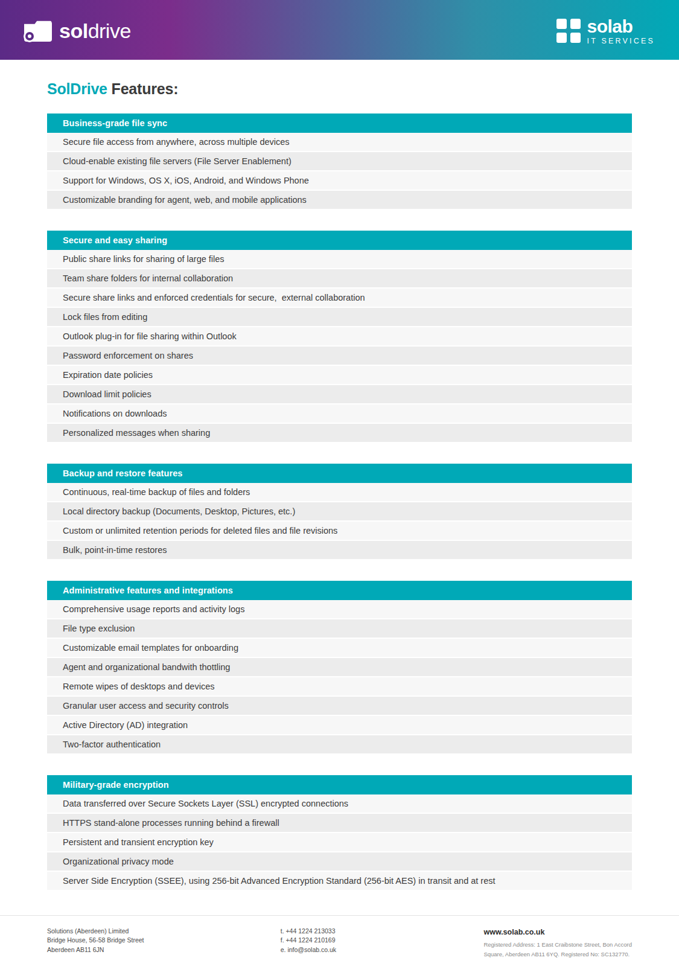soldrive
solab IT SERVICES
SolDrive Features:
Business-grade file sync
Secure file access from anywhere, across multiple devices
Cloud-enable existing file servers (File Server Enablement)
Support for Windows, OS X, iOS, Android, and Windows Phone
Customizable branding for agent, web, and mobile applications
Secure and easy sharing
Public share links for sharing of large files
Team share folders for internal collaboration
Secure share links and enforced credentials for secure, external collaboration
Lock files from editing
Outlook plug-in for file sharing within Outlook
Password enforcement on shares
Expiration date policies
Download limit policies
Notifications on downloads
Personalized messages when sharing
Backup and restore features
Continuous, real-time backup of files and folders
Local directory backup (Documents, Desktop, Pictures, etc.)
Custom or unlimited retention periods for deleted files and file revisions
Bulk, point-in-time restores
Administrative features and integrations
Comprehensive usage reports and activity logs
File type exclusion
Customizable email templates for onboarding
Agent and organizational bandwith thottling
Remote wipes of desktops and devices
Granular user access and security controls
Active Directory (AD) integration
Two-factor authentication
Military-grade encryption
Data transferred over Secure Sockets Layer (SSL) encrypted connections
HTTPS stand-alone processes running behind a firewall
Persistent and transient encryption key
Organizational privacy mode
Server Side Encryption (SSEE), using 256-bit Advanced Encryption Standard (256-bit AES) in transit and at rest
Solutions (Aberdeen) Limited
Bridge House, 56-58 Bridge Street
Aberdeen AB11 6JN
t. +44 1224 213033
f. +44 1224 210169
e. info@solab.co.uk
www.solab.co.uk Registered Address: 1 East Craibstone Street, Bon Accord
Square, Aberdeen AB11 6YQ. Registered No: SC132770.